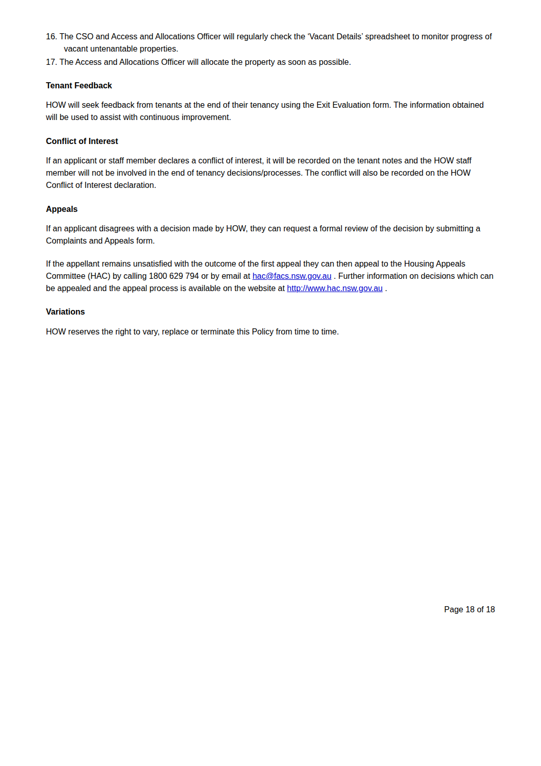16. The CSO and Access and Allocations Officer will regularly check the ‘Vacant Details’ spreadsheet to monitor progress of vacant untenantable properties.
17. The Access and Allocations Officer will allocate the property as soon as possible.
Tenant Feedback
HOW will seek feedback from tenants at the end of their tenancy using the Exit Evaluation form. The information obtained will be used to assist with continuous improvement.
Conflict of Interest
If an applicant or staff member declares a conflict of interest, it will be recorded on the tenant notes and the HOW staff member will not be involved in the end of tenancy decisions/processes. The conflict will also be recorded on the HOW Conflict of Interest declaration.
Appeals
If an applicant disagrees with a decision made by HOW, they can request a formal review of the decision by submitting a Complaints and Appeals form.
If the appellant remains unsatisfied with the outcome of the first appeal they can then appeal to the Housing Appeals Committee (HAC) by calling 1800 629 794 or by email at hac@facs.nsw.gov.au . Further information on decisions which can be appealed and the appeal process is available on the website at http://www.hac.nsw.gov.au .
Variations
HOW reserves the right to vary, replace or terminate this Policy from time to time.
Page 18 of 18